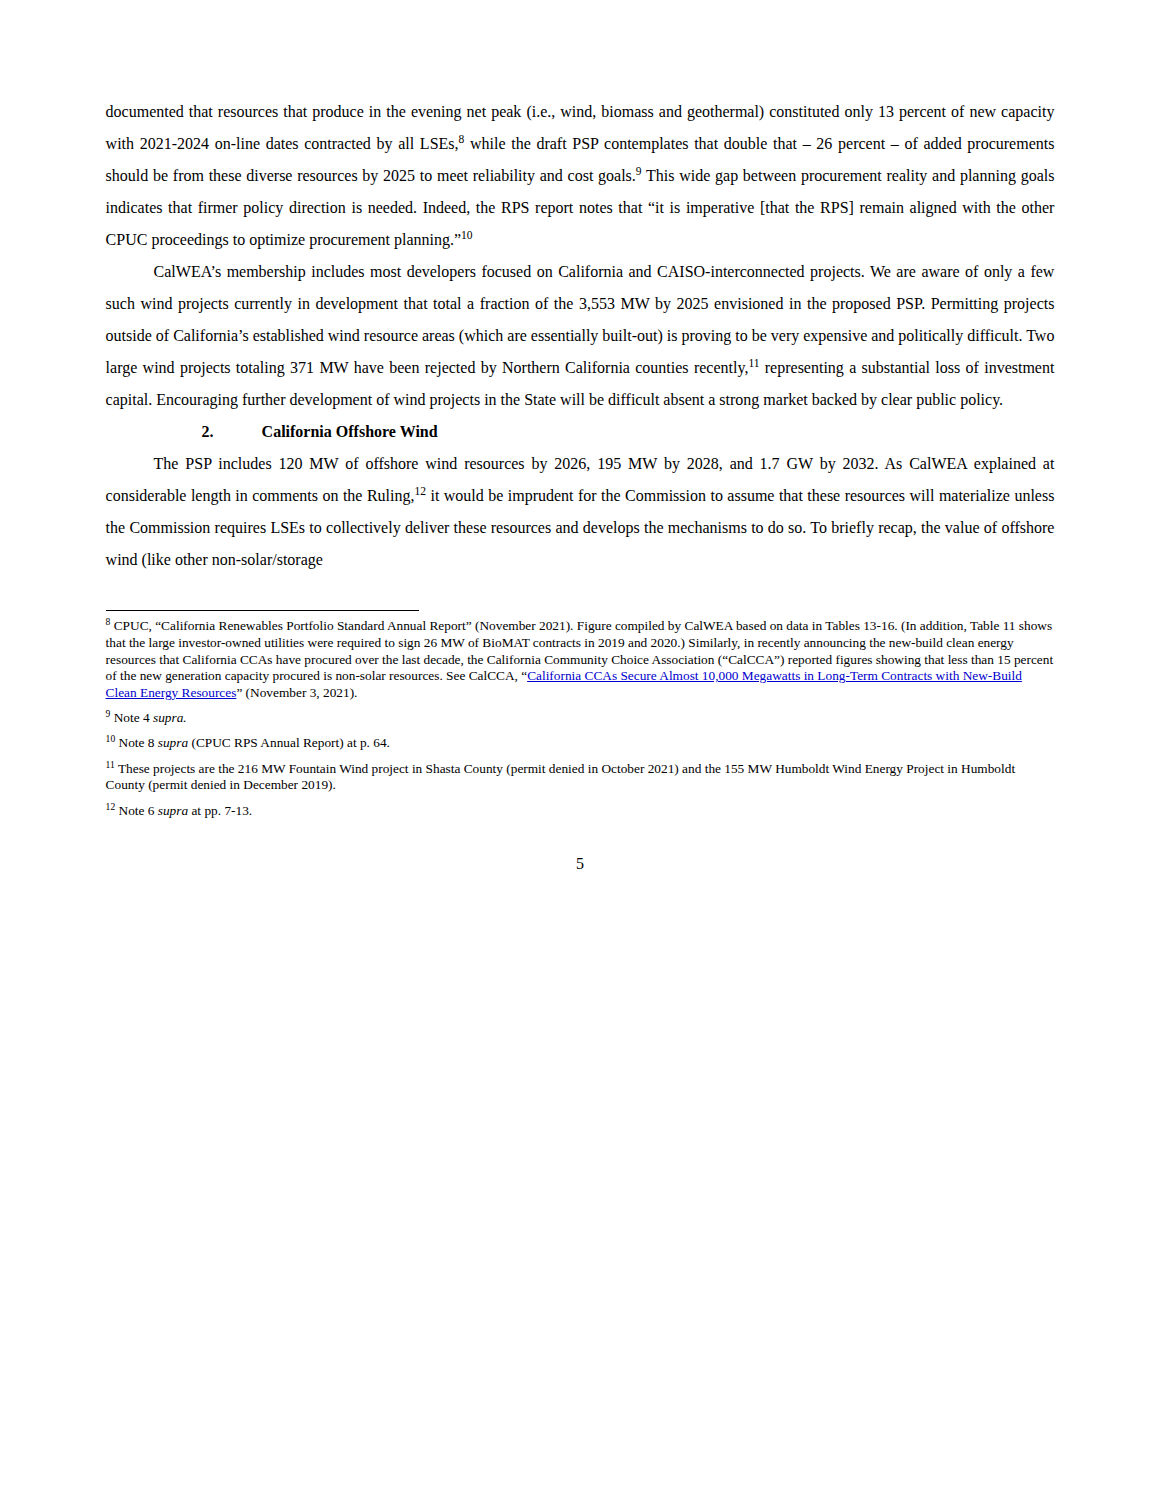documented that resources that produce in the evening net peak (i.e., wind, biomass and geothermal) constituted only 13 percent of new capacity with 2021-2024 on-line dates contracted by all LSEs,8 while the draft PSP contemplates that double that – 26 percent – of added procurements should be from these diverse resources by 2025 to meet reliability and cost goals.9 This wide gap between procurement reality and planning goals indicates that firmer policy direction is needed. Indeed, the RPS report notes that “it is imperative [that the RPS] remain aligned with the other CPUC proceedings to optimize procurement planning.”10
CalWEA’s membership includes most developers focused on California and CAISO-interconnected projects. We are aware of only a few such wind projects currently in development that total a fraction of the 3,553 MW by 2025 envisioned in the proposed PSP. Permitting projects outside of California’s established wind resource areas (which are essentially built-out) is proving to be very expensive and politically difficult. Two large wind projects totaling 371 MW have been rejected by Northern California counties recently,11 representing a substantial loss of investment capital. Encouraging further development of wind projects in the State will be difficult absent a strong market backed by clear public policy.
2. California Offshore Wind
The PSP includes 120 MW of offshore wind resources by 2026, 195 MW by 2028, and 1.7 GW by 2032. As CalWEA explained at considerable length in comments on the Ruling,12 it would be imprudent for the Commission to assume that these resources will materialize unless the Commission requires LSEs to collectively deliver these resources and develops the mechanisms to do so. To briefly recap, the value of offshore wind (like other non-solar/storage
8 CPUC, “California Renewables Portfolio Standard Annual Report” (November 2021). Figure compiled by CalWEA based on data in Tables 13-16. (In addition, Table 11 shows that the large investor-owned utilities were required to sign 26 MW of BioMAT contracts in 2019 and 2020.) Similarly, in recently announcing the new-build clean energy resources that California CCAs have procured over the last decade, the California Community Choice Association (“CalCCA”) reported figures showing that less than 15 percent of the new generation capacity procured is non-solar resources. See CalCCA, “California CCAs Secure Almost 10,000 Megawatts in Long-Term Contracts with New-Build Clean Energy Resources” (November 3, 2021).
9 Note 4 supra.
10 Note 8 supra (CPUC RPS Annual Report) at p. 64.
11 These projects are the 216 MW Fountain Wind project in Shasta County (permit denied in October 2021) and the 155 MW Humboldt Wind Energy Project in Humboldt County (permit denied in December 2019).
12 Note 6 supra at pp. 7-13.
5